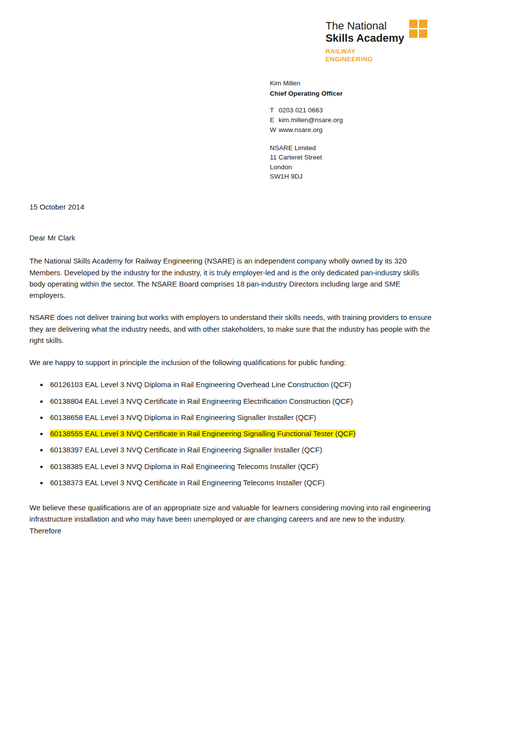The National
Skills Academy
RAILWAY
ENGINEERING
Kim Millen
Chief Operating Officer
T 0203 021 0663
Ekim.millen@nsare.org
Wwww.nsare.org
NSARE Limited
11 Carteret Street
London
SW1H 9DJ
15 October 2014
Dear Mr Clark
The National Skills Academy for Railway Engineering (NSARE) is an independent company wholly owned by its 320 Members. Developed by the industry for the industry, it is truly employer-led and is the only dedicated pan-industry skills body operating within the sector. The NSARE Board comprises 18 pan-industry Directors including large and SME employers.
NSARE does not deliver training but works with employers to understand their skills needs, with training providers to ensure they are delivering what the industry needs, and with other stakeholders, to make sure that the industry has people with the right skills.
We are happy to support in principle the inclusion of the following qualifications for public funding:
60126103 EAL Level 3 NVQ Diploma in Rail Engineering Overhead Line Construction (QCF)
60138804 EAL Level 3 NVQ Certificate in Rail Engineering Electrification Construction (QCF)
60138658 EAL Level 3 NVQ Diploma in Rail Engineering Signaller Installer (QCF)
60138555 EAL Level 3 NVQ Certificate in Rail Engineering Signalling Functional Tester (QCF)
60138397 EAL Level 3 NVQ Certificate in Rail Engineering Signaller Installer (QCF)
60138385 EAL Level 3 NVQ Diploma in Rail Engineering Telecoms Installer (QCF)
60138373 EAL Level 3 NVQ Certificate in Rail Engineering Telecoms Installer (QCF)
We believe these qualifications are of an appropriate size and valuable for learners considering moving into rail engineering infrastructure installation and who may have been unemployed or are changing careers and are new to the industry. Therefore